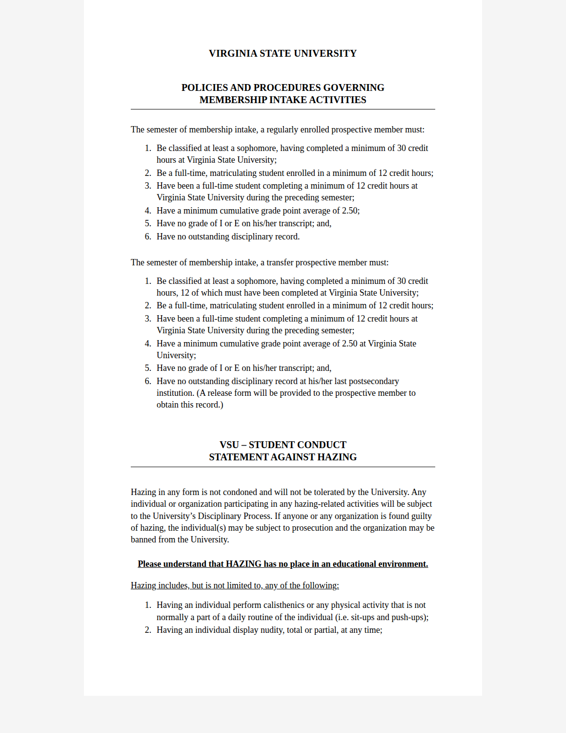VIRGINIA STATE UNIVERSITY
POLICIES AND PROCEDURES GOVERNING
MEMBERSHIP INTAKE ACTIVITIES
The semester of membership intake, a regularly enrolled prospective member must:
Be classified at least a sophomore, having completed a minimum of 30 credit hours at Virginia State University;
Be a full-time, matriculating student enrolled in a minimum of 12 credit hours;
Have been a full-time student completing a minimum of 12 credit hours at Virginia State University during the preceding semester;
Have a minimum cumulative grade point average of 2.50;
Have no grade of I or E on his/her transcript; and,
Have no outstanding disciplinary record.
The semester of membership intake, a transfer prospective member must:
Be classified at least a sophomore, having completed a minimum of 30 credit hours, 12 of which must have been completed at Virginia State University;
Be a full-time, matriculating student enrolled in a minimum of 12 credit hours;
Have been a full-time student completing a minimum of 12 credit hours at Virginia State University during the preceding semester;
Have a minimum cumulative grade point average of 2.50 at Virginia State University;
Have no grade of I or E on his/her transcript; and,
Have no outstanding disciplinary record at his/her last postsecondary institution. (A release form will be provided to the prospective member to obtain this record.)
VSU – STUDENT CONDUCT
STATEMENT AGAINST HAZING
Hazing in any form is not condoned and will not be tolerated by the University. Any individual or organization participating in any hazing-related activities will be subject to the University’s Disciplinary Process. If anyone or any organization is found guilty of hazing, the individual(s) may be subject to prosecution and the organization may be banned from the University.
Please understand that HAZING has no place in an educational environment.
Hazing includes, but is not limited to, any of the following:
Having an individual perform calisthenics or any physical activity that is not normally a part of a daily routine of the individual (i.e. sit-ups and push-ups);
Having an individual display nudity, total or partial, at any time;